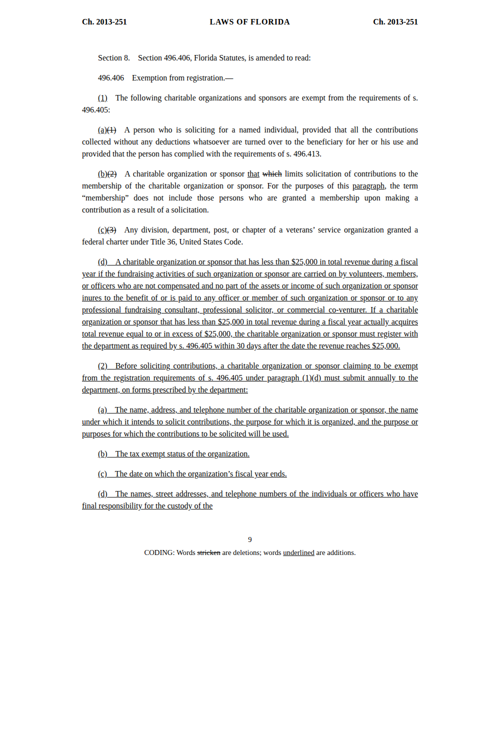Ch. 2013-251 LAWS OF FLORIDA Ch. 2013-251
Section 8. Section 496.406, Florida Statutes, is amended to read:
496.406 Exemption from registration.—
(1) The following charitable organizations and sponsors are exempt from the requirements of s. 496.405:
(a)(1) A person who is soliciting for a named individual, provided that all the contributions collected without any deductions whatsoever are turned over to the beneficiary for her or his use and provided that the person has complied with the requirements of s. 496.413.
(b)(2) A charitable organization or sponsor that which limits solicitation of contributions to the membership of the charitable organization or sponsor. For the purposes of this paragraph, the term “membership” does not include those persons who are granted a membership upon making a contribution as a result of a solicitation.
(c)(3) Any division, department, post, or chapter of a veterans’ service organization granted a federal charter under Title 36, United States Code.
(d) A charitable organization or sponsor that has less than $25,000 in total revenue during a fiscal year if the fundraising activities of such organization or sponsor are carried on by volunteers, members, or officers who are not compensated and no part of the assets or income of such organization or sponsor inures to the benefit of or is paid to any officer or member of such organization or sponsor or to any professional fundraising consultant, professional solicitor, or commercial co-venturer. If a charitable organization or sponsor that has less than $25,000 in total revenue during a fiscal year actually acquires total revenue equal to or in excess of $25,000, the charitable organization or sponsor must register with the department as required by s. 496.405 within 30 days after the date the revenue reaches $25,000.
(2) Before soliciting contributions, a charitable organization or sponsor claiming to be exempt from the registration requirements of s. 496.405 under paragraph (1)(d) must submit annually to the department, on forms prescribed by the department:
(a) The name, address, and telephone number of the charitable organization or sponsor, the name under which it intends to solicit contributions, the purpose for which it is organized, and the purpose or purposes for which the contributions to be solicited will be used.
(b) The tax exempt status of the organization.
(c) The date on which the organization’s fiscal year ends.
(d) The names, street addresses, and telephone numbers of the individuals or officers who have final responsibility for the custody of the
9
CODING: Words stricken are deletions; words underlined are additions.